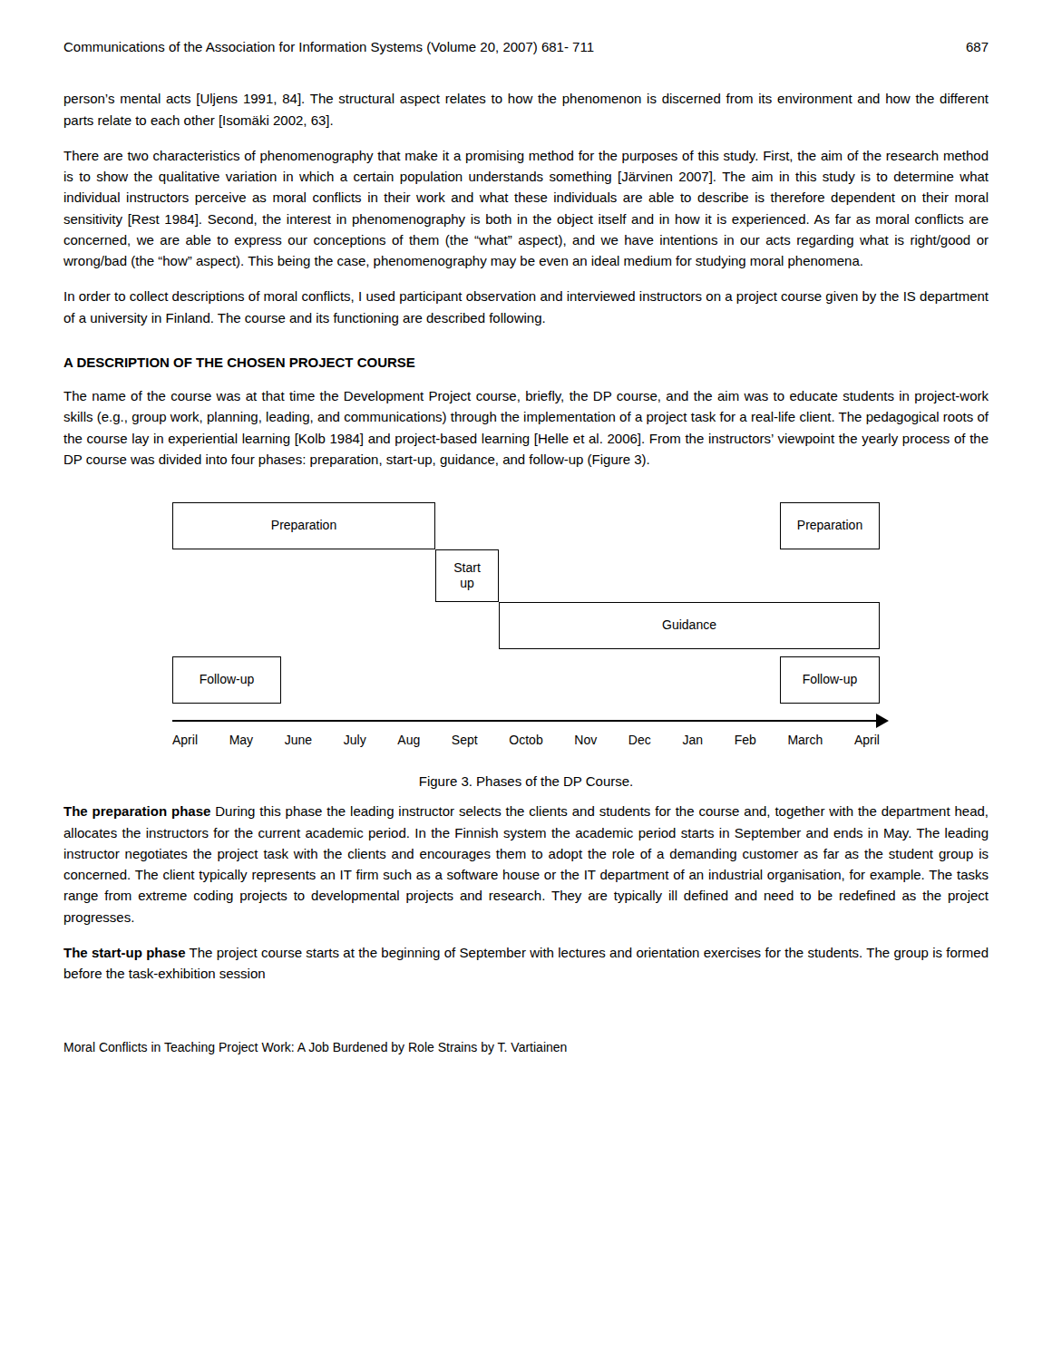Communications of the Association for Information Systems (Volume 20, 2007) 681- 711
687
person’s mental acts [Uljens 1991, 84]. The structural aspect relates to how the phenomenon is discerned from its environment and how the different parts relate to each other [Isomäki 2002, 63].
There are two characteristics of phenomenography that make it a promising method for the purposes of this study. First, the aim of the research method is to show the qualitative variation in which a certain population understands something [Järvinen 2007]. The aim in this study is to determine what individual instructors perceive as moral conflicts in their work and what these individuals are able to describe is therefore dependent on their moral sensitivity [Rest 1984]. Second, the interest in phenomenography is both in the object itself and in how it is experienced. As far as moral conflicts are concerned, we are able to express our conceptions of them (the “what” aspect), and we have intentions in our acts regarding what is right/good or wrong/bad (the “how” aspect). This being the case, phenomenography may be even an ideal medium for studying moral phenomena.
In order to collect descriptions of moral conflicts, I used participant observation and interviewed instructors on a project course given by the IS department of a university in Finland. The course and its functioning are described following.
A Description of the Chosen Project Course
The name of the course was at that time the Development Project course, briefly, the DP course, and the aim was to educate students in project-work skills (e.g., group work, planning, leading, and communications) through the implementation of a project task for a real-life client. The pedagogical roots of the course lay in experiential learning [Kolb 1984] and project-based learning [Helle et al. 2006]. From the instructors’ viewpoint the yearly process of the DP course was divided into four phases: preparation, start-up, guidance, and follow-up (Figure 3).
Preparation
Preparation
Start
up
Guidance
Follow-up
Follow-up
April May June July Aug Sept Octob Nov Dec Jan Feb March April
Figure 3. Phases of the DP Course.
The preparation phase During this phase the leading instructor selects the clients and students for the course and, together with the department head, allocates the instructors for the current academic period. In the Finnish system the academic period starts in September and ends in May. The leading instructor negotiates the project task with the clients and encourages them to adopt the role of a demanding customer as far as the student group is concerned. The client typically represents an IT firm such as a software house or the IT department of an industrial organisation, for example. The tasks range from extreme coding projects to developmental projects and research. They are typically ill defined and need to be redefined as the project progresses.
The start-up phase The project course starts at the beginning of September with lectures and orientation exercises for the students. The group is formed before the task-exhibition session
Moral Conflicts in Teaching Project Work: A Job Burdened by Role Strains by T. Vartiainen